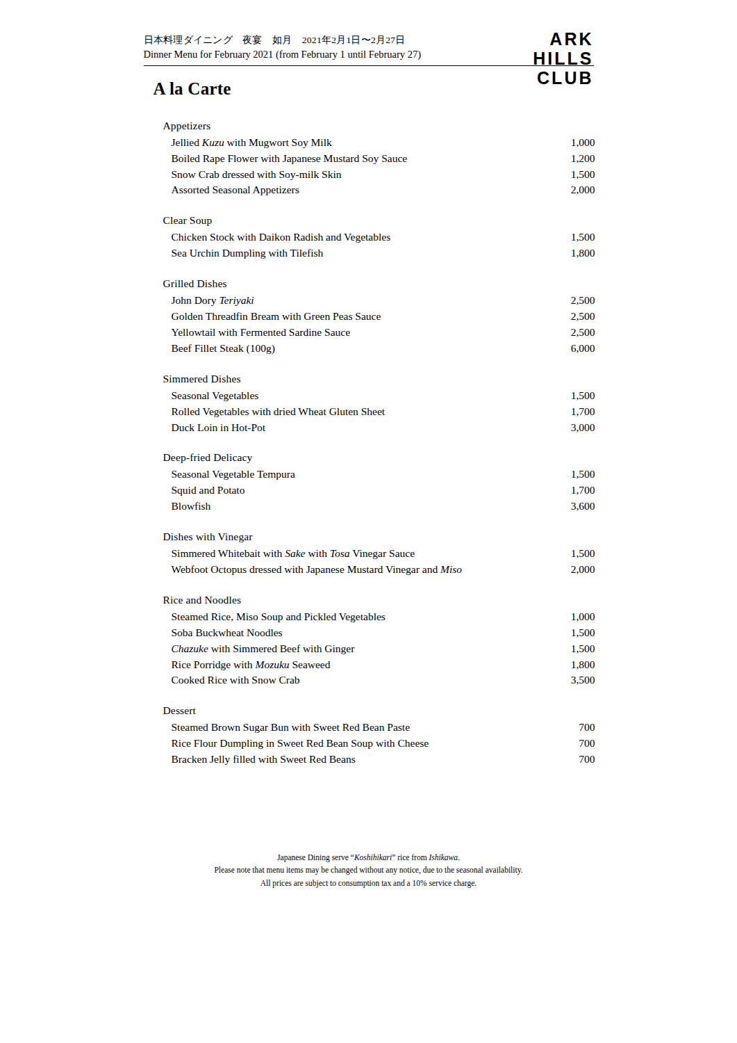ARK HILLS CLUB
日本料理ダイニング　夜宴　如月　2021年2月1日〜2月27日
Dinner Menu for February 2021 (from February 1 until February 27)
A la Carte
Appetizers
| Jellied Kuzu with Mugwort Soy Milk | 1,000 |
| Boiled Rape Flower with Japanese Mustard Soy Sauce | 1,200 |
| Snow Crab dressed with Soy-milk Skin | 1,500 |
| Assorted Seasonal Appetizers | 2,000 |
Clear Soup
| Chicken Stock with Daikon Radish and Vegetables | 1,500 |
| Sea Urchin Dumpling with Tilefish | 1,800 |
Grilled Dishes
| John Dory Teriyaki | 2,500 |
| Golden Threadfin Bream with Green Peas Sauce | 2,500 |
| Yellowtail with Fermented Sardine Sauce | 2,500 |
| Beef Fillet Steak (100g) | 6,000 |
Simmered Dishes
| Seasonal Vegetables | 1,500 |
| Rolled Vegetables with dried Wheat Gluten Sheet | 1,700 |
| Duck Loin in Hot-Pot | 3,000 |
Deep-fried Delicacy
| Seasonal Vegetable Tempura | 1,500 |
| Squid and Potato | 1,700 |
| Blowfish | 3,600 |
Dishes with Vinegar
| Simmered Whitebait with Sake with Tosa Vinegar Sauce | 1,500 |
| Webfoot Octopus dressed with Japanese Mustard Vinegar and Miso | 2,000 |
Rice and Noodles
| Steamed Rice, Miso Soup and Pickled Vegetables | 1,000 |
| Soba Buckwheat Noodles | 1,500 |
| Chazuke with Simmered Beef with Ginger | 1,500 |
| Rice Porridge with Mozuku Seaweed | 1,800 |
| Cooked Rice with Snow Crab | 3,500 |
Dessert
| Steamed Brown Sugar Bun with Sweet Red Bean Paste | 700 |
| Rice Flour Dumpling in Sweet Red Bean Soup with Cheese | 700 |
| Bracken Jelly filled with Sweet Red Beans | 700 |
Japanese Dining serve “Koshihikari” rice from Ishikawa.
Please note that menu items may be changed without any notice, due to the seasonal availability.
All prices are subject to consumption tax and a 10% service charge.